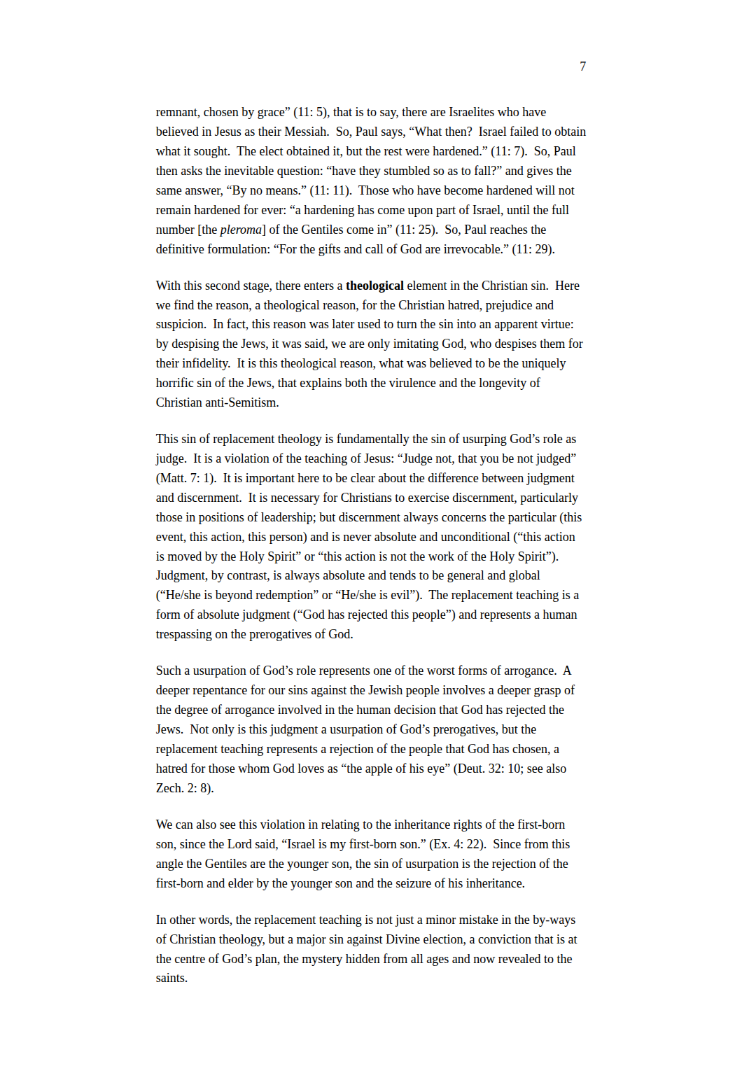7
remnant, chosen by grace” (11: 5), that is to say, there are Israelites who have believed in Jesus as their Messiah. So, Paul says, “What then? Israel failed to obtain what it sought. The elect obtained it, but the rest were hardened.” (11: 7). So, Paul then asks the inevitable question: “have they stumbled so as to fall?” and gives the same answer, “By no means.” (11: 11). Those who have become hardened will not remain hardened for ever: “a hardening has come upon part of Israel, until the full number [the pleroma] of the Gentiles come in” (11: 25). So, Paul reaches the definitive formulation: “For the gifts and call of God are irrevocable.” (11: 29).
With this second stage, there enters a theological element in the Christian sin. Here we find the reason, a theological reason, for the Christian hatred, prejudice and suspicion. In fact, this reason was later used to turn the sin into an apparent virtue: by despising the Jews, it was said, we are only imitating God, who despises them for their infidelity. It is this theological reason, what was believed to be the uniquely horrific sin of the Jews, that explains both the virulence and the longevity of Christian anti-Semitism.
This sin of replacement theology is fundamentally the sin of usurping God’s role as judge. It is a violation of the teaching of Jesus: “Judge not, that you be not judged” (Matt. 7: 1). It is important here to be clear about the difference between judgment and discernment. It is necessary for Christians to exercise discernment, particularly those in positions of leadership; but discernment always concerns the particular (this event, this action, this person) and is never absolute and unconditional (“this action is moved by the Holy Spirit” or “this action is not the work of the Holy Spirit”). Judgment, by contrast, is always absolute and tends to be general and global (“He/she is beyond redemption” or “He/she is evil”). The replacement teaching is a form of absolute judgment (“God has rejected this people”) and represents a human trespassing on the prerogatives of God.
Such a usurpation of God’s role represents one of the worst forms of arrogance. A deeper repentance for our sins against the Jewish people involves a deeper grasp of the degree of arrogance involved in the human decision that God has rejected the Jews. Not only is this judgment a usurpation of God’s prerogatives, but the replacement teaching represents a rejection of the people that God has chosen, a hatred for those whom God loves as “the apple of his eye” (Deut. 32: 10; see also Zech. 2: 8).
We can also see this violation in relating to the inheritance rights of the first-born son, since the Lord said, “Israel is my first-born son.” (Ex. 4: 22). Since from this angle the Gentiles are the younger son, the sin of usurpation is the rejection of the first-born and elder by the younger son and the seizure of his inheritance.
In other words, the replacement teaching is not just a minor mistake in the by-ways of Christian theology, but a major sin against Divine election, a conviction that is at the centre of God’s plan, the mystery hidden from all ages and now revealed to the saints.